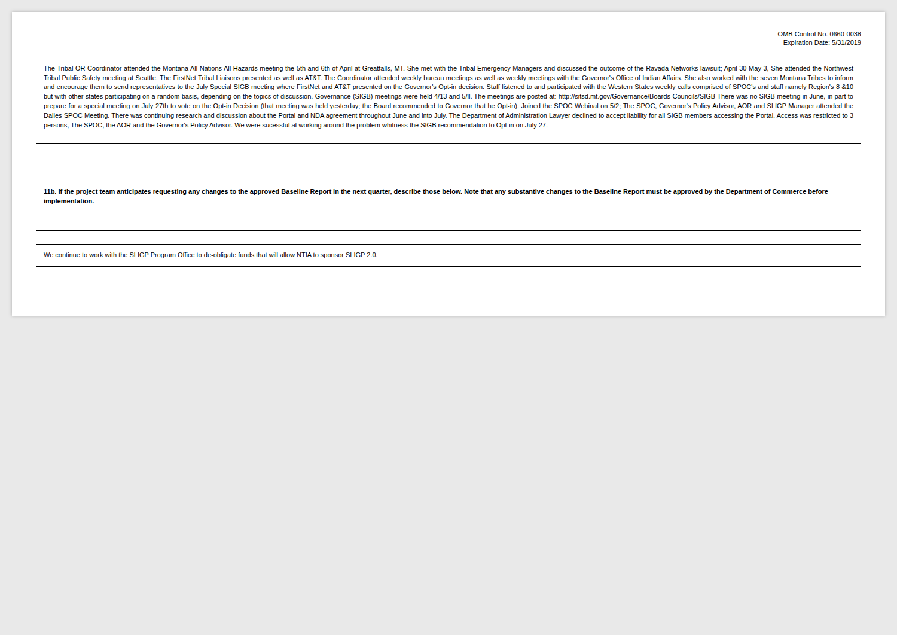OMB Control No. 0660-0038
Expiration Date: 5/31/2019
The Tribal OR Coordinator attended the Montana All Nations All Hazards meeting the 5th and 6th of April at Greatfalls, MT. She met with the Tribal Emergency Managers and discussed the outcome of the Ravada Networks lawsuit; April 30-May 3, She attended the Northwest Tribal Public Safety meeting at Seattle. The FirstNet Tribal Liaisons presented as well as AT&T. The Coordinator attended weekly bureau meetings as well as weekly meetings with the Governor's Office of Indian Affairs. She also worked with the seven Montana Tribes to inform and encourage them to send representatives to the July Special SIGB meeting where FirstNet and AT&T presented on the Governor's Opt-in decision. Staff listened to and participated with the Western States weekly calls comprised of SPOC's and staff namely Region's 8 &10 but with other states participating on a random basis, depending on the topics of discussion. Governance (SIGB) meetings were held 4/13 and 5/ll. The meetings are posted at: http://sitsd.mt.gov/Governance/Boards-Councils/SIGB There was no SIGB meeting in June, in part to prepare for a special meeting on July 27th to vote on the Opt-in Decision (that meeting was held yesterday; the Board recommended to Governor that he Opt-in). Joined the SPOC Webinal on 5/2; The SPOC, Governor's Policy Advisor, AOR and SLIGP Manager attended the Dalles SPOC Meeting. There was continuing research and discussion about the Portal and NDA agreement throughout June and into July. The Department of Administration Lawyer declined to accept liability for all SIGB members accessing the Portal. Access was restricted to 3 persons, The SPOC, the AOR and the Governor's Policy Advisor. We were sucessful at working around the problem whitness the SIGB recommendation to Opt-in on July 27.
11b. If the project team anticipates requesting any changes to the approved Baseline Report in the next quarter, describe those below. Note that any substantive changes to the Baseline Report must be approved by the Department of Commerce before implementation.
We continue to work with the SLIGP Program Office to de-obligate funds that will allow NTIA to sponsor SLIGP 2.0.